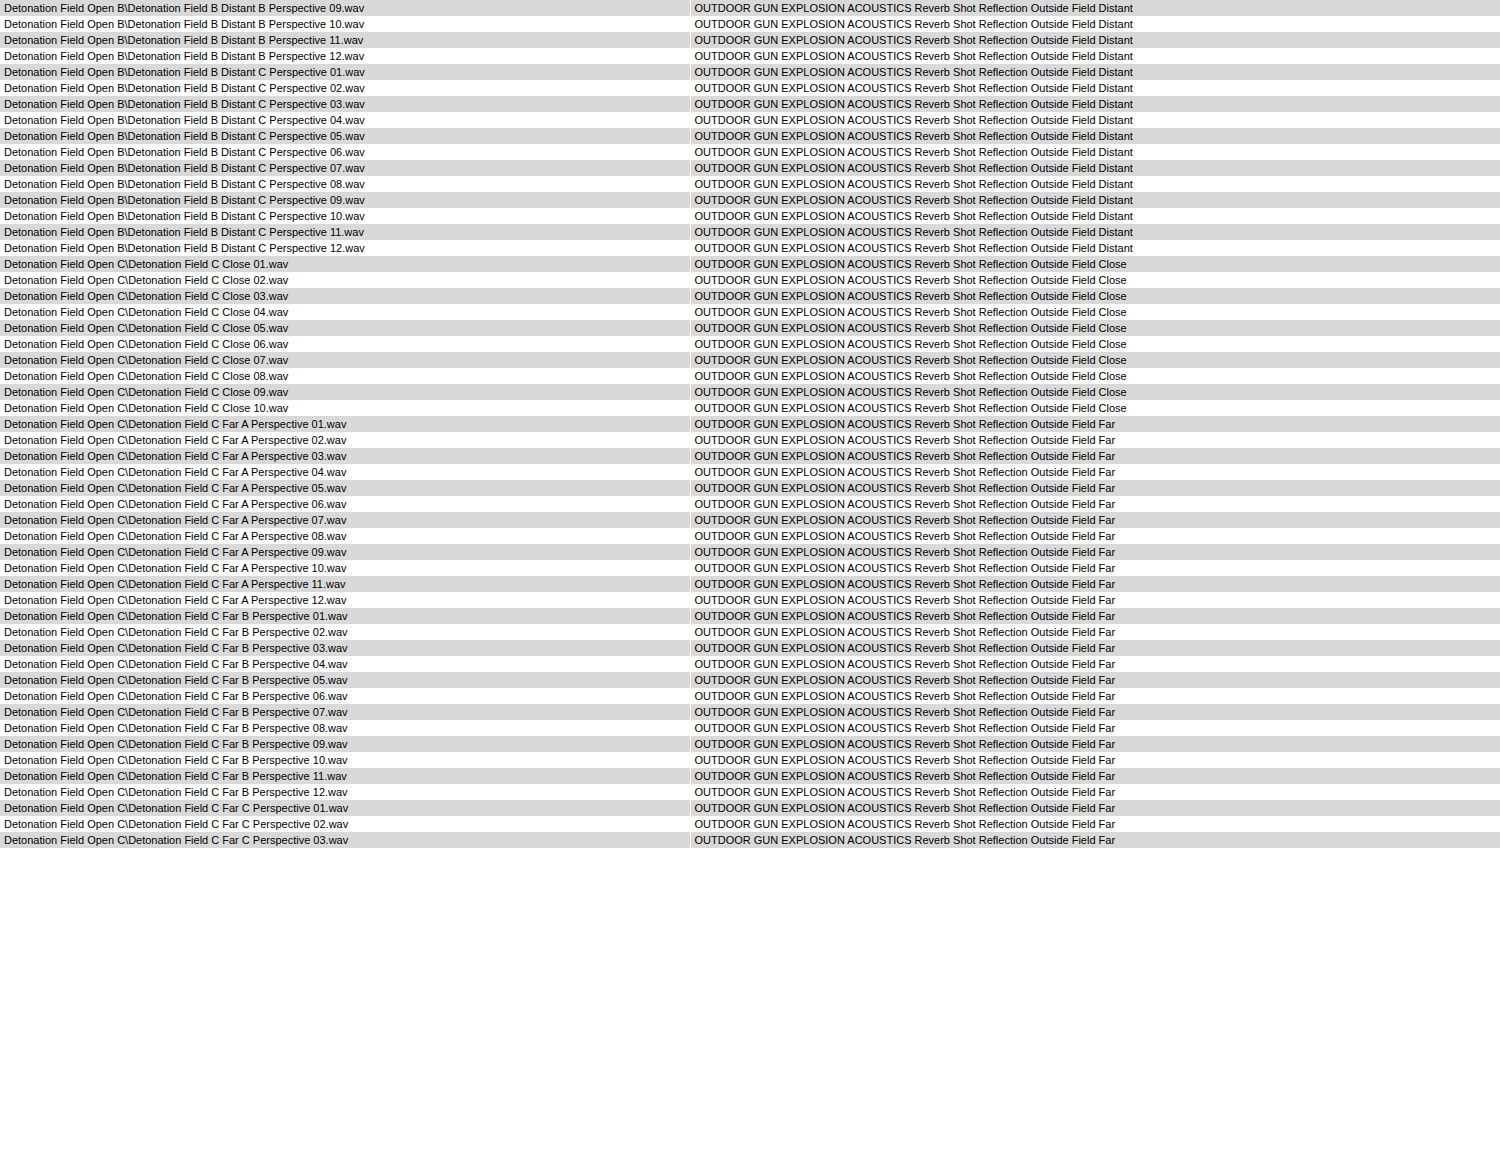| Detonation Field Open B\Detonation Field B Distant B Perspective 09.wav | OUTDOOR GUN EXPLOSION ACOUSTICS Reverb Shot Reflection Outside Field Distant |
| Detonation Field Open B\Detonation Field B Distant B Perspective 10.wav | OUTDOOR GUN EXPLOSION ACOUSTICS Reverb Shot Reflection Outside Field Distant |
| Detonation Field Open B\Detonation Field B Distant B Perspective 11.wav | OUTDOOR GUN EXPLOSION ACOUSTICS Reverb Shot Reflection Outside Field Distant |
| Detonation Field Open B\Detonation Field B Distant B Perspective 12.wav | OUTDOOR GUN EXPLOSION ACOUSTICS Reverb Shot Reflection Outside Field Distant |
| Detonation Field Open B\Detonation Field B Distant C Perspective 01.wav | OUTDOOR GUN EXPLOSION ACOUSTICS Reverb Shot Reflection Outside Field Distant |
| Detonation Field Open B\Detonation Field B Distant C Perspective 02.wav | OUTDOOR GUN EXPLOSION ACOUSTICS Reverb Shot Reflection Outside Field Distant |
| Detonation Field Open B\Detonation Field B Distant C Perspective 03.wav | OUTDOOR GUN EXPLOSION ACOUSTICS Reverb Shot Reflection Outside Field Distant |
| Detonation Field Open B\Detonation Field B Distant C Perspective 04.wav | OUTDOOR GUN EXPLOSION ACOUSTICS Reverb Shot Reflection Outside Field Distant |
| Detonation Field Open B\Detonation Field B Distant C Perspective 05.wav | OUTDOOR GUN EXPLOSION ACOUSTICS Reverb Shot Reflection Outside Field Distant |
| Detonation Field Open B\Detonation Field B Distant C Perspective 06.wav | OUTDOOR GUN EXPLOSION ACOUSTICS Reverb Shot Reflection Outside Field Distant |
| Detonation Field Open B\Detonation Field B Distant C Perspective 07.wav | OUTDOOR GUN EXPLOSION ACOUSTICS Reverb Shot Reflection Outside Field Distant |
| Detonation Field Open B\Detonation Field B Distant C Perspective 08.wav | OUTDOOR GUN EXPLOSION ACOUSTICS Reverb Shot Reflection Outside Field Distant |
| Detonation Field Open B\Detonation Field B Distant C Perspective 09.wav | OUTDOOR GUN EXPLOSION ACOUSTICS Reverb Shot Reflection Outside Field Distant |
| Detonation Field Open B\Detonation Field B Distant C Perspective 10.wav | OUTDOOR GUN EXPLOSION ACOUSTICS Reverb Shot Reflection Outside Field Distant |
| Detonation Field Open B\Detonation Field B Distant C Perspective 11.wav | OUTDOOR GUN EXPLOSION ACOUSTICS Reverb Shot Reflection Outside Field Distant |
| Detonation Field Open B\Detonation Field B Distant C Perspective 12.wav | OUTDOOR GUN EXPLOSION ACOUSTICS Reverb Shot Reflection Outside Field Distant |
| Detonation Field Open C\Detonation Field C Close 01.wav | OUTDOOR GUN EXPLOSION ACOUSTICS Reverb Shot Reflection Outside Field Close |
| Detonation Field Open C\Detonation Field C Close 02.wav | OUTDOOR GUN EXPLOSION ACOUSTICS Reverb Shot Reflection Outside Field Close |
| Detonation Field Open C\Detonation Field C Close 03.wav | OUTDOOR GUN EXPLOSION ACOUSTICS Reverb Shot Reflection Outside Field Close |
| Detonation Field Open C\Detonation Field C Close 04.wav | OUTDOOR GUN EXPLOSION ACOUSTICS Reverb Shot Reflection Outside Field Close |
| Detonation Field Open C\Detonation Field C Close 05.wav | OUTDOOR GUN EXPLOSION ACOUSTICS Reverb Shot Reflection Outside Field Close |
| Detonation Field Open C\Detonation Field C Close 06.wav | OUTDOOR GUN EXPLOSION ACOUSTICS Reverb Shot Reflection Outside Field Close |
| Detonation Field Open C\Detonation Field C Close 07.wav | OUTDOOR GUN EXPLOSION ACOUSTICS Reverb Shot Reflection Outside Field Close |
| Detonation Field Open C\Detonation Field C Close 08.wav | OUTDOOR GUN EXPLOSION ACOUSTICS Reverb Shot Reflection Outside Field Close |
| Detonation Field Open C\Detonation Field C Close 09.wav | OUTDOOR GUN EXPLOSION ACOUSTICS Reverb Shot Reflection Outside Field Close |
| Detonation Field Open C\Detonation Field C Close 10.wav | OUTDOOR GUN EXPLOSION ACOUSTICS Reverb Shot Reflection Outside Field Close |
| Detonation Field Open C\Detonation Field C Far A Perspective 01.wav | OUTDOOR GUN EXPLOSION ACOUSTICS Reverb Shot Reflection Outside Field Far |
| Detonation Field Open C\Detonation Field C Far A Perspective 02.wav | OUTDOOR GUN EXPLOSION ACOUSTICS Reverb Shot Reflection Outside Field Far |
| Detonation Field Open C\Detonation Field C Far A Perspective 03.wav | OUTDOOR GUN EXPLOSION ACOUSTICS Reverb Shot Reflection Outside Field Far |
| Detonation Field Open C\Detonation Field C Far A Perspective 04.wav | OUTDOOR GUN EXPLOSION ACOUSTICS Reverb Shot Reflection Outside Field Far |
| Detonation Field Open C\Detonation Field C Far A Perspective 05.wav | OUTDOOR GUN EXPLOSION ACOUSTICS Reverb Shot Reflection Outside Field Far |
| Detonation Field Open C\Detonation Field C Far A Perspective 06.wav | OUTDOOR GUN EXPLOSION ACOUSTICS Reverb Shot Reflection Outside Field Far |
| Detonation Field Open C\Detonation Field C Far A Perspective 07.wav | OUTDOOR GUN EXPLOSION ACOUSTICS Reverb Shot Reflection Outside Field Far |
| Detonation Field Open C\Detonation Field C Far A Perspective 08.wav | OUTDOOR GUN EXPLOSION ACOUSTICS Reverb Shot Reflection Outside Field Far |
| Detonation Field Open C\Detonation Field C Far A Perspective 09.wav | OUTDOOR GUN EXPLOSION ACOUSTICS Reverb Shot Reflection Outside Field Far |
| Detonation Field Open C\Detonation Field C Far A Perspective 10.wav | OUTDOOR GUN EXPLOSION ACOUSTICS Reverb Shot Reflection Outside Field Far |
| Detonation Field Open C\Detonation Field C Far A Perspective 11.wav | OUTDOOR GUN EXPLOSION ACOUSTICS Reverb Shot Reflection Outside Field Far |
| Detonation Field Open C\Detonation Field C Far A Perspective 12.wav | OUTDOOR GUN EXPLOSION ACOUSTICS Reverb Shot Reflection Outside Field Far |
| Detonation Field Open C\Detonation Field C Far B Perspective 01.wav | OUTDOOR GUN EXPLOSION ACOUSTICS Reverb Shot Reflection Outside Field Far |
| Detonation Field Open C\Detonation Field C Far B Perspective 02.wav | OUTDOOR GUN EXPLOSION ACOUSTICS Reverb Shot Reflection Outside Field Far |
| Detonation Field Open C\Detonation Field C Far B Perspective 03.wav | OUTDOOR GUN EXPLOSION ACOUSTICS Reverb Shot Reflection Outside Field Far |
| Detonation Field Open C\Detonation Field C Far B Perspective 04.wav | OUTDOOR GUN EXPLOSION ACOUSTICS Reverb Shot Reflection Outside Field Far |
| Detonation Field Open C\Detonation Field C Far B Perspective 05.wav | OUTDOOR GUN EXPLOSION ACOUSTICS Reverb Shot Reflection Outside Field Far |
| Detonation Field Open C\Detonation Field C Far B Perspective 06.wav | OUTDOOR GUN EXPLOSION ACOUSTICS Reverb Shot Reflection Outside Field Far |
| Detonation Field Open C\Detonation Field C Far B Perspective 07.wav | OUTDOOR GUN EXPLOSION ACOUSTICS Reverb Shot Reflection Outside Field Far |
| Detonation Field Open C\Detonation Field C Far B Perspective 08.wav | OUTDOOR GUN EXPLOSION ACOUSTICS Reverb Shot Reflection Outside Field Far |
| Detonation Field Open C\Detonation Field C Far B Perspective 09.wav | OUTDOOR GUN EXPLOSION ACOUSTICS Reverb Shot Reflection Outside Field Far |
| Detonation Field Open C\Detonation Field C Far B Perspective 10.wav | OUTDOOR GUN EXPLOSION ACOUSTICS Reverb Shot Reflection Outside Field Far |
| Detonation Field Open C\Detonation Field C Far B Perspective 11.wav | OUTDOOR GUN EXPLOSION ACOUSTICS Reverb Shot Reflection Outside Field Far |
| Detonation Field Open C\Detonation Field C Far B Perspective 12.wav | OUTDOOR GUN EXPLOSION ACOUSTICS Reverb Shot Reflection Outside Field Far |
| Detonation Field Open C\Detonation Field C Far C Perspective 01.wav | OUTDOOR GUN EXPLOSION ACOUSTICS Reverb Shot Reflection Outside Field Far |
| Detonation Field Open C\Detonation Field C Far C Perspective 02.wav | OUTDOOR GUN EXPLOSION ACOUSTICS Reverb Shot Reflection Outside Field Far |
| Detonation Field Open C\Detonation Field C Far C Perspective 03.wav | OUTDOOR GUN EXPLOSION ACOUSTICS Reverb Shot Reflection Outside Field Far |